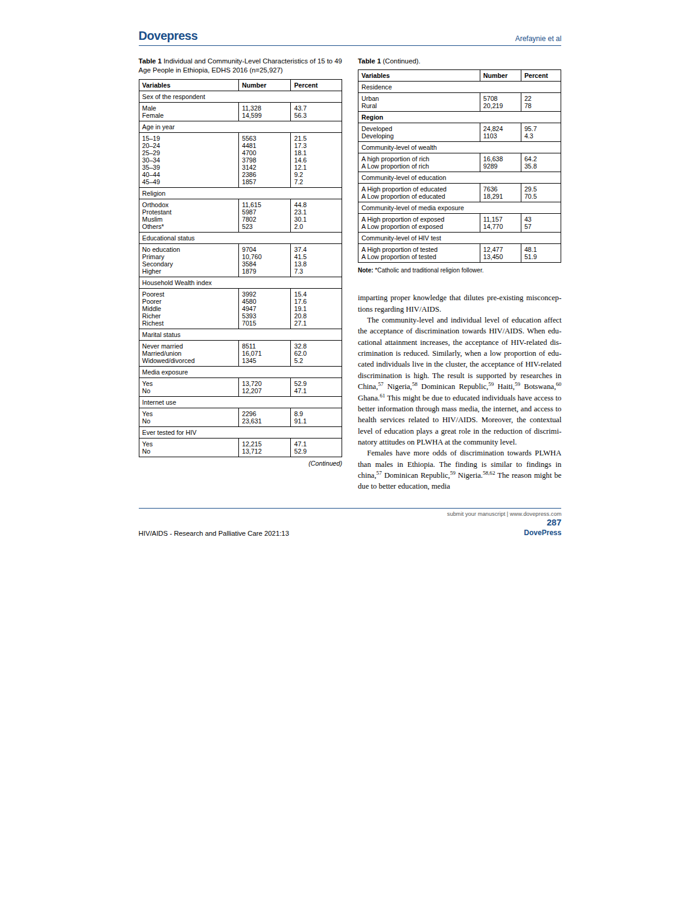Dove press
Arefaynie et al
Table 1 Individual and Community-Level Characteristics of 15 to 49 Age People in Ethiopia, EDHS 2016 (n=25,927)
| Variables | Number | Percent |
| --- | --- | --- |
| Sex of the respondent |
| Male Female | 11,328 14,599 | 43.7 56.3 |
| Age in year |
| 15–19 20–24 25–29 30–34 35–39 40–44 45–49 | 5563 4481 4700 3798 3142 2386 1857 | 21.5 17.3 18.1 14.6 12.1 9.2 7.2 |
| Religion |
| Orthodox Protestant Muslim Others* | 11,615 5987 7802 523 | 44.8 23.1 30.1 2.0 |
| Educational status |
| No education Primary Secondary Higher | 9704 10,760 3584 1879 | 37.4 41.5 13.8 7.3 |
| Household Wealth index |
| Poorest Poorer Middle Richer Richest | 3992 4580 4947 5393 7015 | 15.4 17.6 19.1 20.8 27.1 |
| Marital status |
| Never married Married/union Widowed/divorced | 8511 16,071 1345 | 32.8 62.0 5.2 |
| Media exposure |
| Yes No | 13,720 12,207 | 52.9 47.1 |
| Internet use |
| Yes No | 2296 23,631 | 8.9 91.1 |
| Ever tested for HIV |
| Yes No | 12,215 13,712 | 47.1 52.9 |
(Continued)
Table 1 (Continued).
| Variables | Number | Percent |
| --- | --- | --- |
| Residence |
| Urban Rural | 5708 20,219 | 22 78 |
| Region |
| Developed Developing | 24,824 1103 | 95.7 4.3 |
| Community-level of wealth |
| A high proportion of rich A Low proportion of rich | 16,638 9289 | 64.2 35.8 |
| Community-level of education |
| A High proportion of educated A Low proportion of educated | 7636 18,291 | 29.5 70.5 |
| Community-level of media exposure |
| A High proportion of exposed A Low proportion of exposed | 11,157 14,770 | 43 57 |
| Community-level of HIV test |
| A High proportion of tested A Low proportion of tested | 12,477 13,450 | 48.1 51.9 |
Note: *Catholic and traditional religion follower.
imparting proper knowledge that dilutes pre-existing misconceptions regarding HIV/AIDS.
The community-level and individual level of education affect the acceptance of discrimination towards HIV/AIDS. When educational attainment increases, the acceptance of HIV-related discrimination is reduced. Similarly, when a low proportion of educated individuals live in the cluster, the acceptance of HIV-related discrimination is high. The result is supported by researches in China,57 Nigeria,58 Dominican Republic,59 Haiti,59 Botswana,60 Ghana.61 This might be due to educated individuals have access to better information through mass media, the internet, and access to health services related to HIV/AIDS. Moreover, the contextual level of education plays a great role in the reduction of discriminatory attitudes on PLWHA at the community level.
Females have more odds of discrimination towards PLWHA than males in Ethiopia. The finding is similar to findings in china,57 Dominican Republic,59 Nigeria.58,62 The reason might be due to better education, media
HIV/AIDS - Research and Palliative Care 2021:13
submit your manuscript | www.dovepress.com
287
DovePress